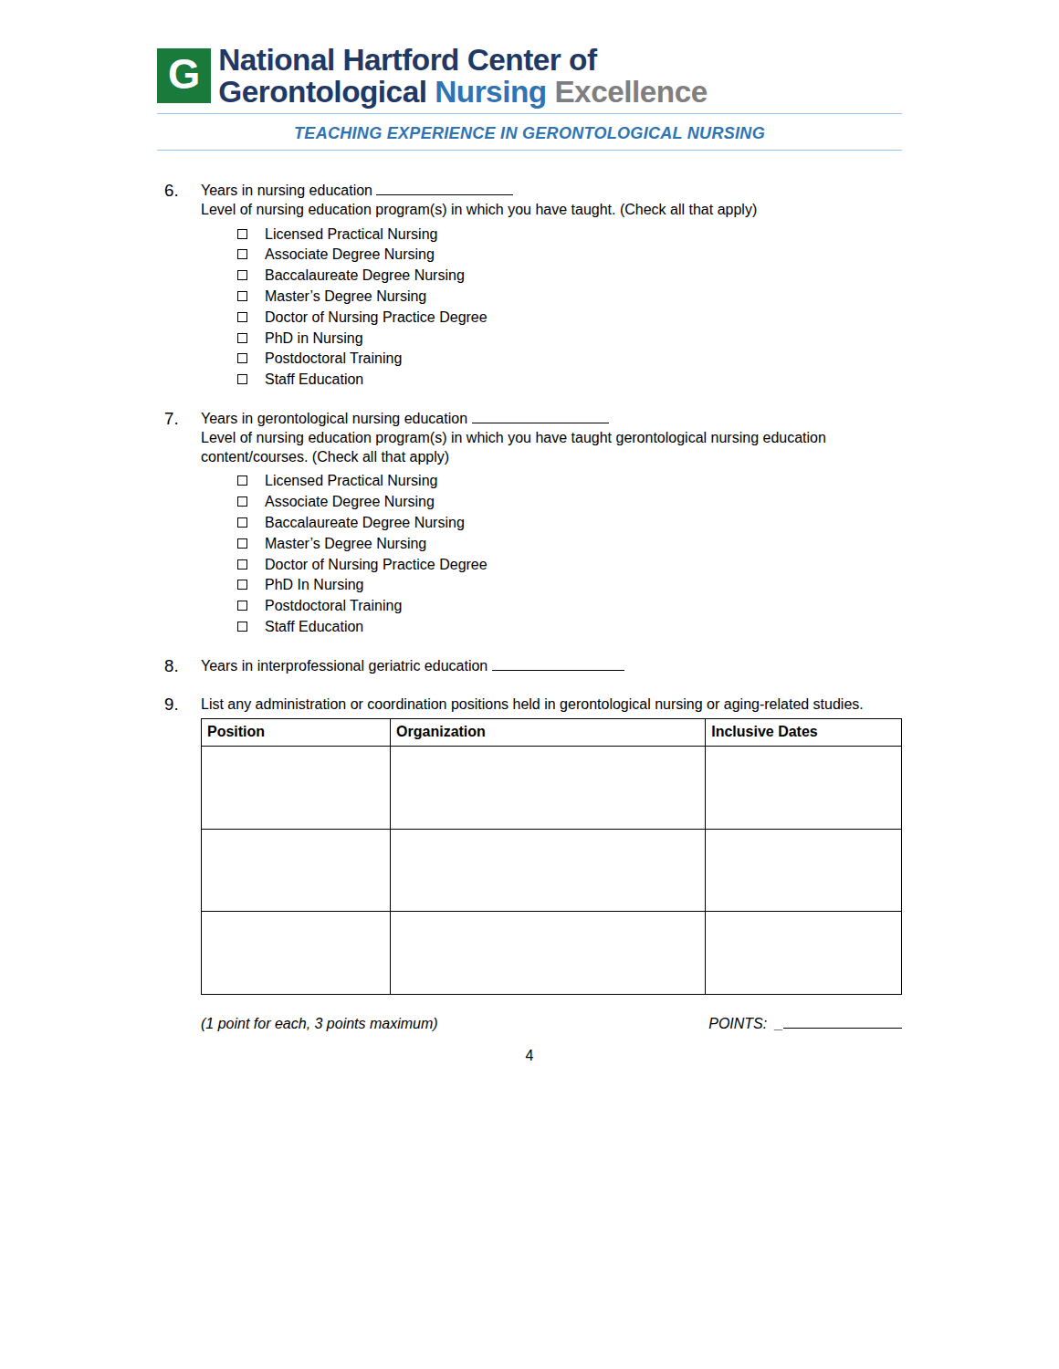G
National Hartford Center of
Gerontological Nursing Excellence
TEACHING EXPERIENCE IN GERONTOLOGICAL NURSING
Years in nursing education
Level of nursing education program(s) in which you have taught. (Check all that apply)
Licensed Practical Nursing
Associate Degree Nursing
Baccalaureate Degree Nursing
Master’s Degree Nursing
Doctor of Nursing Practice Degree
PhD in Nursing
Postdoctoral Training
Staff Education
Years in gerontological nursing education
Level of nursing education program(s) in which you have taught gerontological nursing education content/courses. (Check all that apply)
Licensed Practical Nursing
Associate Degree Nursing
Baccalaureate Degree Nursing
Master’s Degree Nursing
Doctor of Nursing Practice Degree
PhD In Nursing
Postdoctoral Training
Staff Education
Years in interprofessional geriatric education
List any administration or coordination positions held in gerontological nursing or aging-related studies.
| Position | Organization | Inclusive Dates |
| --- | --- | --- |
(1 point for each, 3 points maximum) POINTS: _
4